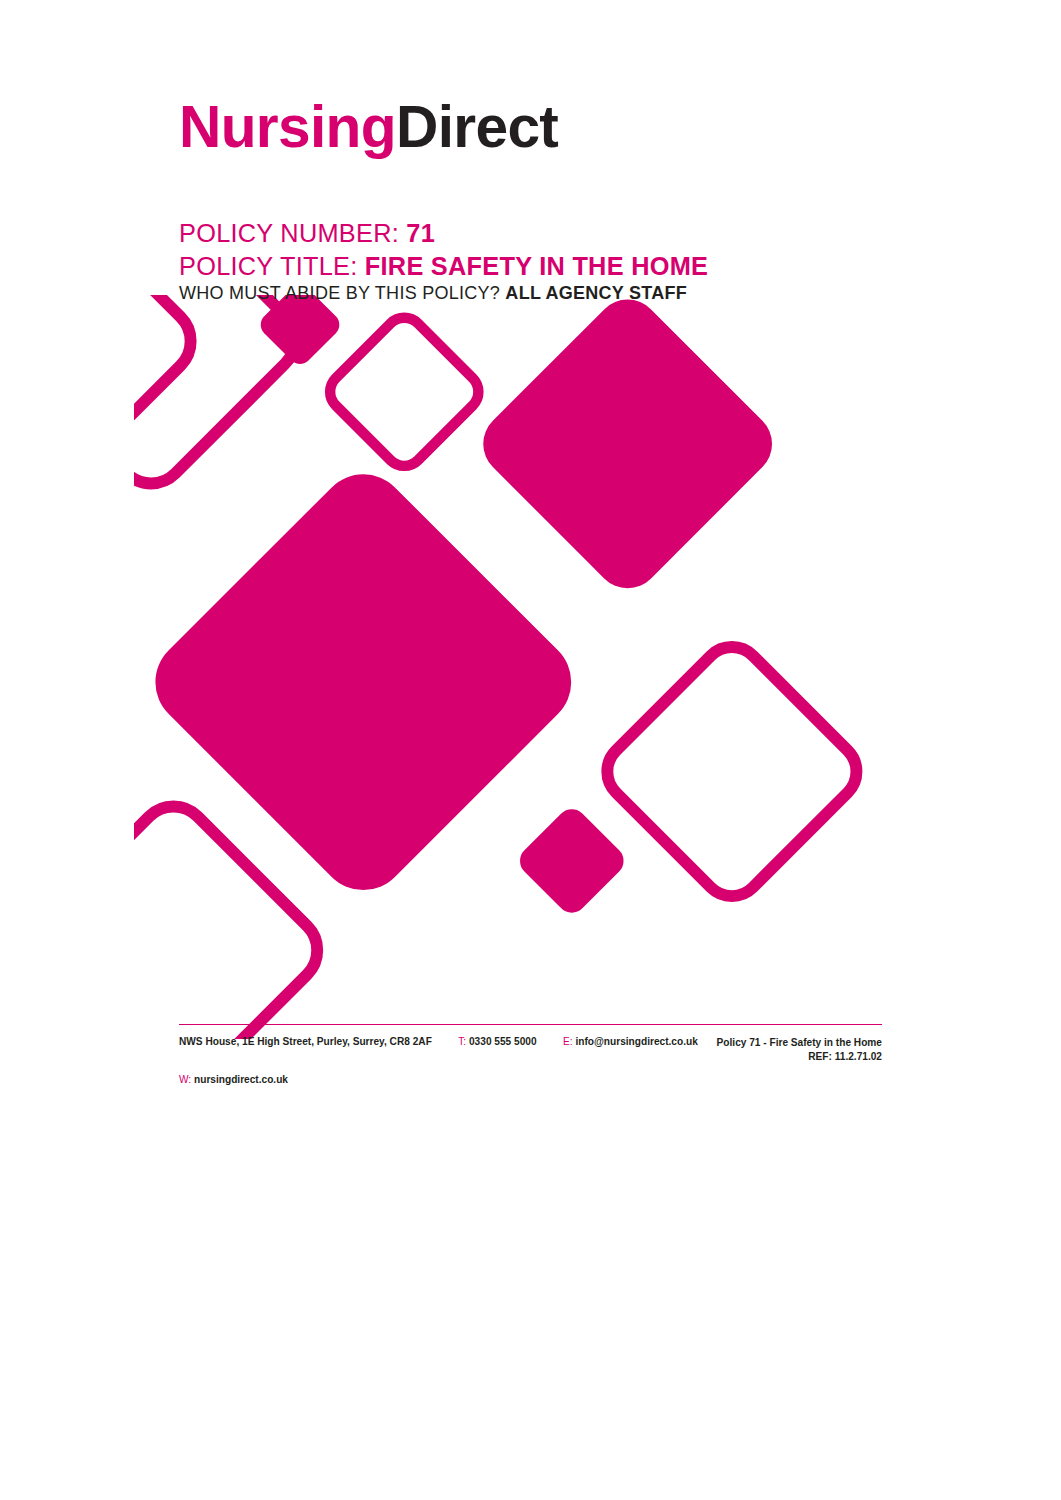Nursing Direct
POLICY NUMBER: 71
POLICY TITLE: FIRE SAFETY IN THE HOME
WHO MUST ABIDE BY THIS POLICY? ALL AGENCY STAFF
NWS House, 1E High Street, Purley, Surrey, CR8 2AF T: 0330 555 5000 E: info@nursingdirect.co.uk W: nursingdirect.co.uk
Policy 71 - Fire Safety in the Home
REF: 11.2.71.02